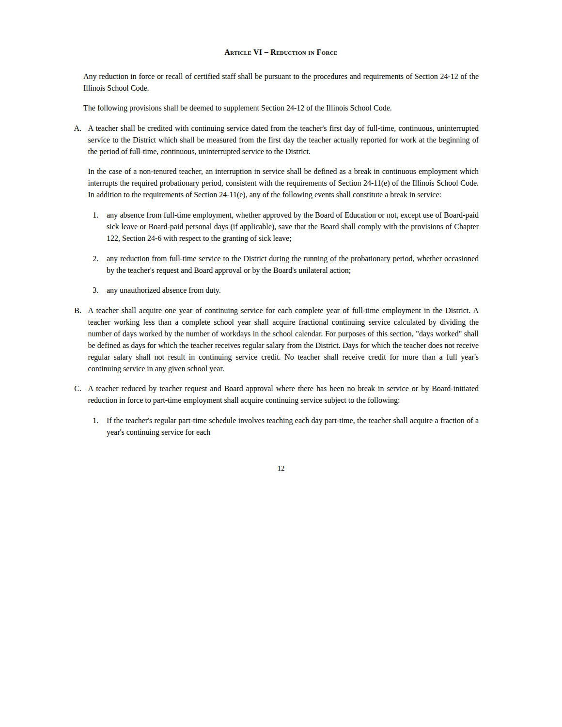Article VI – Reduction in Force
Any reduction in force or recall of certified staff shall be pursuant to the procedures and requirements of Section 24-12 of the Illinois School Code.
The following provisions shall be deemed to supplement Section 24-12 of the Illinois School Code.
A teacher shall be credited with continuing service dated from the teacher's first day of full-time, continuous, uninterrupted service to the District which shall be measured from the first day the teacher actually reported for work at the beginning of the period of full-time, continuous, uninterrupted service to the District.
In the case of a non-tenured teacher, an interruption in service shall be defined as a break in continuous employment which interrupts the required probationary period, consistent with the requirements of Section 24-11(e) of the Illinois School Code. In addition to the requirements of Section 24-11(e), any of the following events shall constitute a break in service:
any absence from full-time employment, whether approved by the Board of Education or not, except use of Board-paid sick leave or Board-paid personal days (if applicable), save that the Board shall comply with the provisions of Chapter 122, Section 24-6 with respect to the granting of sick leave;
any reduction from full-time service to the District during the running of the probationary period, whether occasioned by the teacher's request and Board approval or by the Board's unilateral action;
any unauthorized absence from duty.
A teacher shall acquire one year of continuing service for each complete year of full-time employment in the District. A teacher working less than a complete school year shall acquire fractional continuing service calculated by dividing the number of days worked by the number of workdays in the school calendar. For purposes of this section, "days worked" shall be defined as days for which the teacher receives regular salary from the District. Days for which the teacher does not receive regular salary shall not result in continuing service credit. No teacher shall receive credit for more than a full year's continuing service in any given school year.
A teacher reduced by teacher request and Board approval where there has been no break in service or by Board-initiated reduction in force to part-time employment shall acquire continuing service subject to the following:
If the teacher's regular part-time schedule involves teaching each day part-time, the teacher shall acquire a fraction of a year's continuing service for each
12